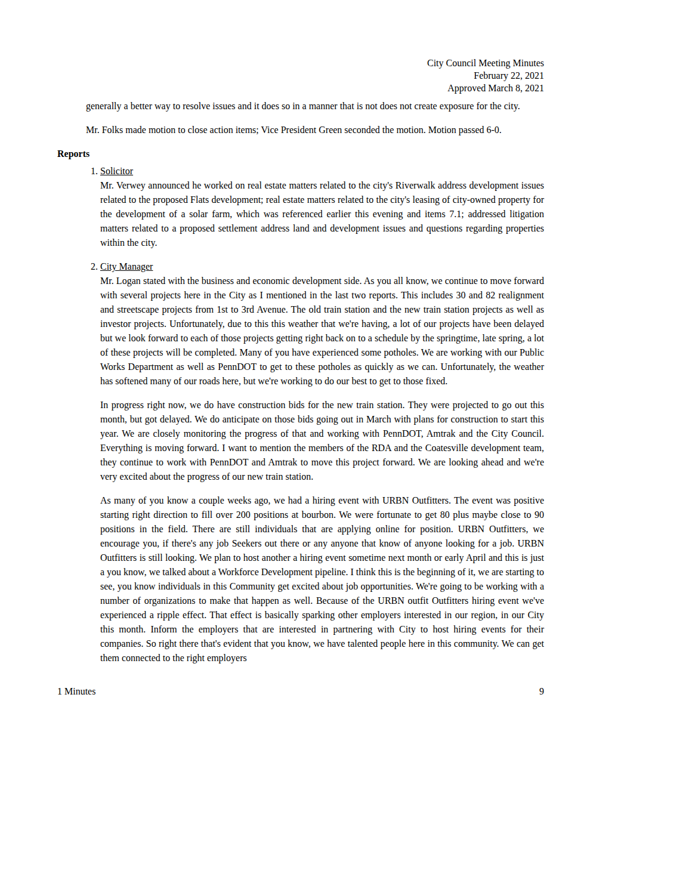City Council Meeting Minutes
February 22, 2021
Approved March 8, 2021
generally a better way to resolve issues and it does so in a manner that is not does not create exposure for the city.
Mr. Folks made motion to close action items; Vice President Green seconded the motion. Motion passed 6-0.
Reports
Solicitor
Mr. Verwey announced he worked on real estate matters related to the city's Riverwalk address development issues related to the proposed Flats development; real estate matters related to the city's leasing of city-owned property for the development of a solar farm, which was referenced earlier this evening and items 7.1; addressed litigation matters related to a proposed settlement address land and development issues and questions regarding properties within the city.
City Manager
Mr. Logan stated with the business and economic development side. As you all know, we continue to move forward with several projects here in the City as I mentioned in the last two reports. This includes 30 and 82 realignment and streetscape projects from 1st to 3rd Avenue. The old train station and the new train station projects as well as investor projects. Unfortunately, due to this this weather that we're having, a lot of our projects have been delayed but we look forward to each of those projects getting right back on to a schedule by the springtime, late spring, a lot of these projects will be completed. Many of you have experienced some potholes. We are working with our Public Works Department as well as PennDOT to get to these potholes as quickly as we can. Unfortunately, the weather has softened many of our roads here, but we're working to do our best to get to those fixed.
In progress right now, we do have construction bids for the new train station. They were projected to go out this month, but got delayed. We do anticipate on those bids going out in March with plans for construction to start this year. We are closely monitoring the progress of that and working with PennDOT, Amtrak and the City Council. Everything is moving forward. I want to mention the members of the RDA and the Coatesville development team, they continue to work with PennDOT and Amtrak to move this project forward. We are looking ahead and we're very excited about the progress of our new train station.
As many of you know a couple weeks ago, we had a hiring event with URBN Outfitters. The event was positive starting right direction to fill over 200 positions at bourbon. We were fortunate to get 80 plus maybe close to 90 positions in the field. There are still individuals that are applying online for position. URBN Outfitters, we encourage you, if there's any job Seekers out there or any anyone that know of anyone looking for a job. URBN Outfitters is still looking. We plan to host another a hiring event sometime next month or early April and this is just a you know, we talked about a Workforce Development pipeline. I think this is the beginning of it, we are starting to see, you know individuals in this Community get excited about job opportunities. We're going to be working with a number of organizations to make that happen as well. Because of the URBN outfit Outfitters hiring event we've experienced a ripple effect. That effect is basically sparking other employers interested in our region, in our City this month. Inform the employers that are interested in partnering with City to host hiring events for their companies. So right there that's evident that you know, we have talented people here in this community. We can get them connected to the right employers
1 Minutes 9